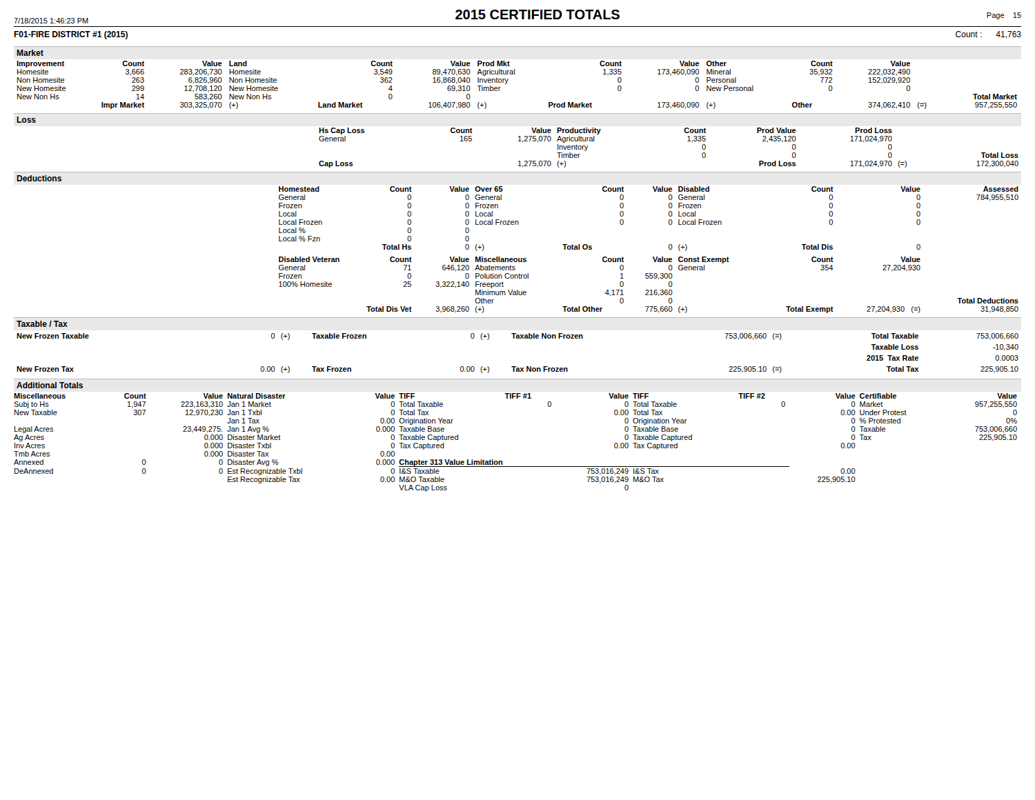7/18/2015 1:46:23 PM
2015 CERTIFIED TOTALS
Page 15
F01-FIRE DISTRICT #1 (2015)
Count : 41,763
Market
| Improvement | Count | Value | Land | Count | Value | Prod Mkt | Count | Value | Other | Count | Value | | |
| Homesite | 3,666 | 283,206,730 | Homesite | 3,549 | 89,470,630 | Agricultural | 1,335 | 173,460,090 | Mineral | 35,932 | 222,032,490 | | |
| Non Homesite | 263 | 6,826,960 | Non Homesite | 362 | 16,868,040 | Inventory | 0 | 0 | Personal | 772 | 152,029,920 | | |
| New Homesite | 299 | 12,708,120 | New Homesite | 4 | 69,310 | Timber | 0 | 0 | New Personal | 0 | 0 | | |
| New Non Hs | 14 | 583,260 | New Non Hs | 0 | 0 | | | | | | | | Total Market |
| Impr Market | 303,325,070 | (+) | Land Market | 106,407,980 | (+) | Prod Market | 173,460,090 | (+) | Other | 374,062,410 | (=) | 957,255,550 |
Loss
| | Hs Cap Loss | Count | Value | Productivity | Count | Prod Value | Prod Loss | | |
| | General | 165 | 1,275,070 | Agricultural | 1,335 | 2,435,120 | 171,024,970 | | |
| | | | | Inventory | 0 | 0 | 0 | | |
| | | | | Timber | 0 | 0 | 0 | | Total Loss |
| | Cap Loss | | 1,275,070 | (+) | | Prod Loss | 171,024,970 | (=) | 172,300,040 |
Deductions
| | Homestead | Count | Value | Over 65 | Count | Value | Disabled | Count | Value | Assessed |
| | General | 0 | 0 | General | 0 | 0 | General | 0 | 0 | 784,955,510 |
| | Frozen | 0 | 0 | Frozen | 0 | 0 | Frozen | 0 | 0 | |
| | Local | 0 | 0 | Local | 0 | 0 | Local | 0 | 0 | |
| | Local Frozen | 0 | 0 | Local Frozen | 0 | 0 | Local Frozen | 0 | 0 | |
| | Local % | 0 | 0 | | | | | | | |
| | Local % Fzn | 0 | 0 | | | | | | | |
| | Total Hs | 0 | (+) | Total Os | 0 | (+) | Total Dis | 0 | |
| | Disabled Veteran | Count | Value | Miscellaneous | Count | Value | Const Exempt | Count | Value | |
| | General | 71 | 646,120 | Abatements | 0 | 0 | General | 354 | 27,204,930 | |
| | Frozen | 0 | 0 | Polution Control | 1 | 559,300 | | | | |
| | 100% Homesite | 25 | 3,322,140 | Freeport | 0 | 0 | | | | |
| | | | | Minimum Value | 4,171 | 216,360 | | | | |
| | | | | Other | 0 | 0 | | | | Total Deductions |
| | Total Dis Vet | 3,968,260 | (+) | Total Other | 775,660 | (+) | Total Exempt | 27,204,930 (=) | 31,948,850 |
Taxable / Tax
| New Frozen Taxable | 0 | (+) | Taxable Frozen | 0 | (+) | Taxable Non Frozen | 753,006,660 | (=) | Total Taxable | 753,006,660 |
| | Taxable Loss | -10,340 |
| | 2015 Tax Rate | 0.0003 |
| New Frozen Tax | 0.00 | (+) | Tax Frozen | 0.00 | (+) | Tax Non Frozen | 225,905.10 | (=) | Total Tax | 225,905.10 |
Additional Totals
| Miscellaneous | Count | Value | Natural Disaster | Value | TIFF | TIFF #1 | Value | TIFF | TIFF #2 | Value | Certifiable | Value |
| Subj to Hs | 1,947 | 223,163,310 | Jan 1 Market | 0 | Total Taxable | 0 | 0 | Total Taxable | 0 | 0 | Market | 957,255,550 |
| New Taxable | 307 | 12,970,230 | Jan 1 Txbl | 0 | Total Tax | | 0.00 | Total Tax | | 0.00 | Under Protest | 0 |
| | | | Jan 1 Tax | 0.00 | Origination Year | | 0 | Origination Year | | 0 | % Protested | 0% |
| Legal Acres | | 23,449,275. | Jan 1 Avg % | 0.000 | Taxable Base | | 0 | Taxable Base | | 0 | Taxable | 753,006,660 |
| Ag Acres | | 0.000 | Disaster Market | 0 | Taxable Captured | | 0 | Taxable Captured | | 0 | Tax | 225,905.10 |
| Inv Acres | | 0.000 | Disaster Txbl | 0 | Tax Captured | | 0.00 | Tax Captured | | 0.00 | | |
| Tmb Acres | | 0.000 | Disaster Tax | 0.00 | |
| Annexed | 0 | 0 | Disaster Avg % | 0.000 | Chapter 313 Value Limitation | |
| DeAnnexed | 0 | 0 | Est Recognizable Txbl | 0 | I&S Taxable | | 753,016,249 | I&S Tax | | 0.00 | | |
| | Est Recognizable Tax | 0.00 | M&O Taxable | | 753,016,249 | M&O Tax | | 225,905.10 | | |
| | VLA Cap Loss | | 0 | |